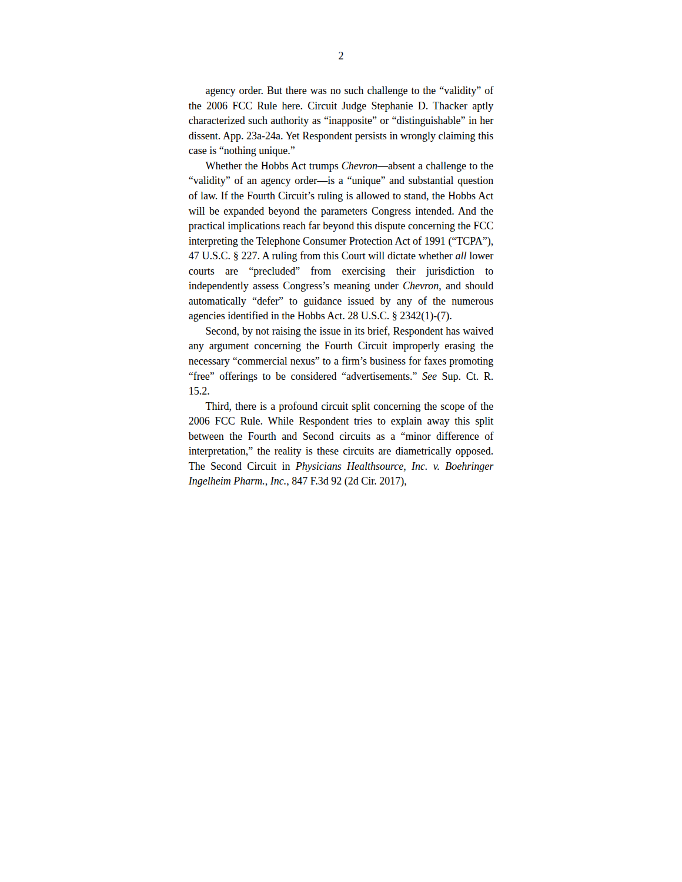2
agency order. But there was no such challenge to the “validity” of the 2006 FCC Rule here. Circuit Judge Stephanie D. Thacker aptly characterized such authority as “inapposite” or “distinguishable” in her dissent. App. 23a-24a. Yet Respondent persists in wrongly claiming this case is “nothing unique.”
Whether the Hobbs Act trumps Chevron—absent a challenge to the “validity” of an agency order—is a “unique” and substantial question of law. If the Fourth Circuit’s ruling is allowed to stand, the Hobbs Act will be expanded beyond the parameters Congress intended. And the practical implications reach far beyond this dispute concerning the FCC interpreting the Telephone Consumer Protection Act of 1991 (“TCPA”), 47 U.S.C. § 227. A ruling from this Court will dictate whether all lower courts are “precluded” from exercising their jurisdiction to independently assess Congress’s meaning under Chevron, and should automatically “defer” to guidance issued by any of the numerous agencies identified in the Hobbs Act. 28 U.S.C. § 2342(1)-(7).
Second, by not raising the issue in its brief, Respondent has waived any argument concerning the Fourth Circuit improperly erasing the necessary “commercial nexus” to a firm’s business for faxes promoting “free” offerings to be considered “advertisements.” See Sup. Ct. R. 15.2.
Third, there is a profound circuit split concerning the scope of the 2006 FCC Rule. While Respondent tries to explain away this split between the Fourth and Second circuits as a “minor difference of interpretation,” the reality is these circuits are diametrically opposed. The Second Circuit in Physicians Healthsource, Inc. v. Boehringer Ingelheim Pharm., Inc., 847 F.3d 92 (2d Cir. 2017),